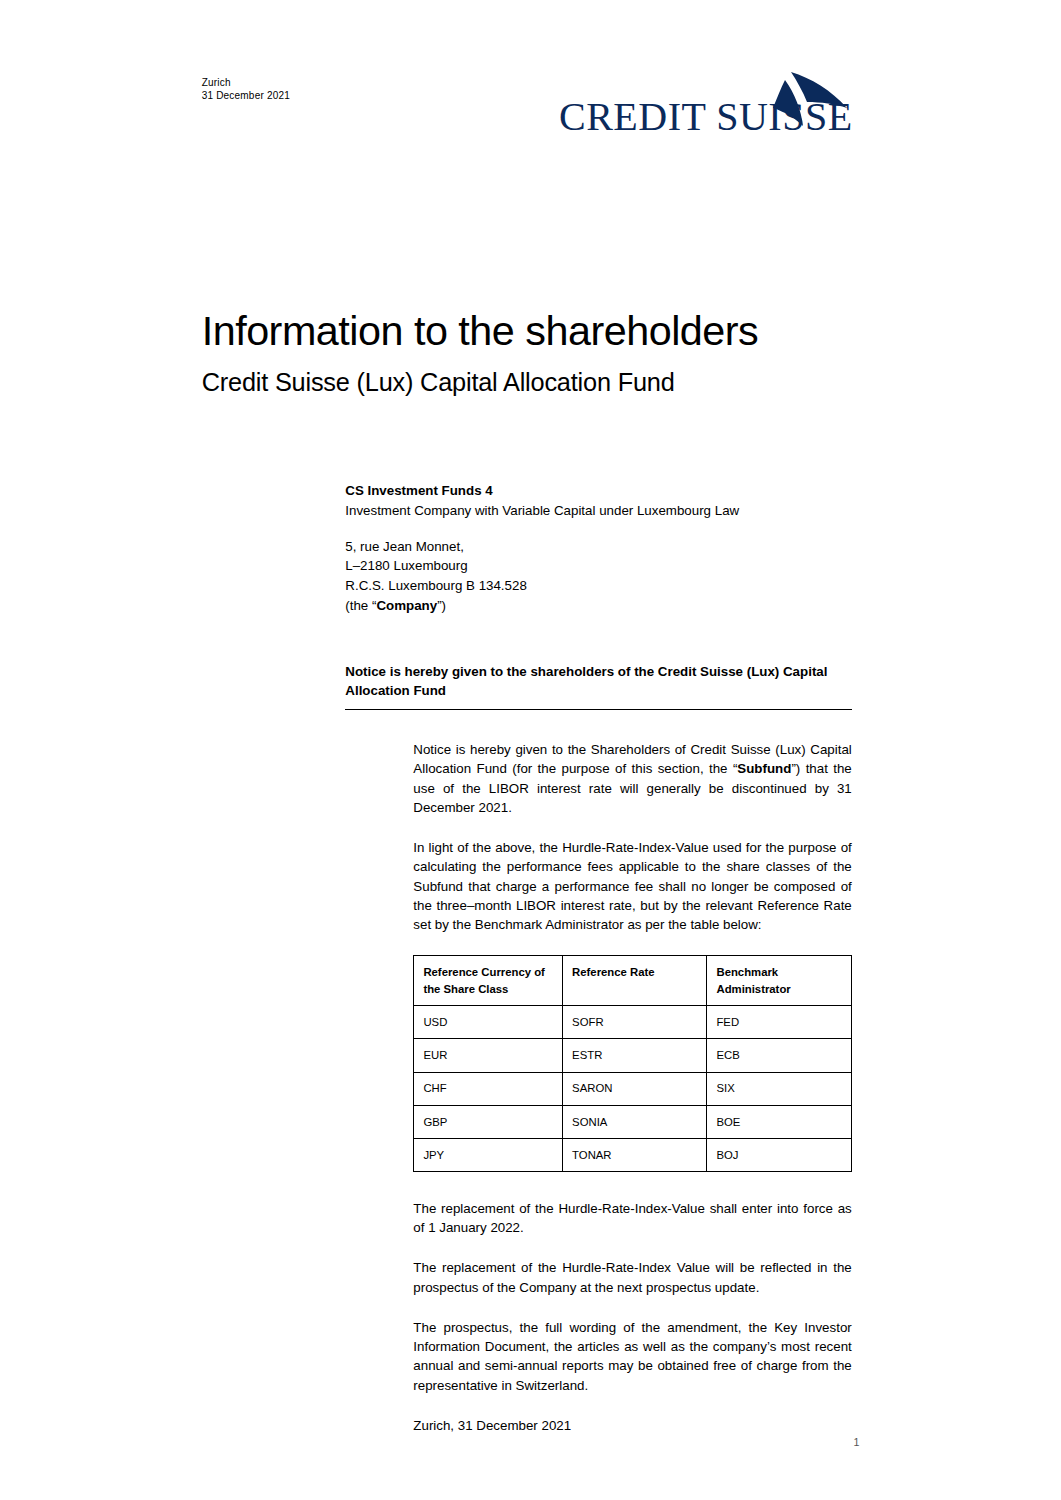Zurich
31 December 2021
CREDIT SUISSE
Information to the shareholders
Credit Suisse (Lux) Capital Allocation Fund
CS Investment Funds 4
Investment Company with Variable Capital under Luxembourg Law
5, rue Jean Monnet,
L–2180 Luxembourg
R.C.S. Luxembourg B 134.528
(the “Company”)
Notice is hereby given to the shareholders of the Credit Suisse (Lux) Capital Allocation Fund
Notice is hereby given to the Shareholders of Credit Suisse (Lux) Capital Allocation Fund (for the purpose of this section, the “Subfund”) that the use of the LIBOR interest rate will generally be discontinued by 31 December 2021.
In light of the above, the Hurdle-Rate-Index-Value used for the purpose of calculating the performance fees applicable to the share classes of the Subfund that charge a performance fee shall no longer be composed of the three–month LIBOR interest rate, but by the relevant Reference Rate set by the Benchmark Administrator as per the table below:
| Reference Currency of the Share Class | Reference Rate | Benchmark Administrator |
| --- | --- | --- |
| USD | SOFR | FED |
| EUR | ESTR | ECB |
| CHF | SARON | SIX |
| GBP | SONIA | BOE |
| JPY | TONAR | BOJ |
The replacement of the Hurdle-Rate-Index-Value shall enter into force as of 1 January 2022.
The replacement of the Hurdle-Rate-Index Value will be reflected in the prospectus of the Company at the next prospectus update.
The prospectus, the full wording of the amendment, the Key Investor Information Document, the articles as well as the company’s most recent annual and semi-annual reports may be obtained free of charge from the representative in Switzerland.
Zurich, 31 December 2021
1